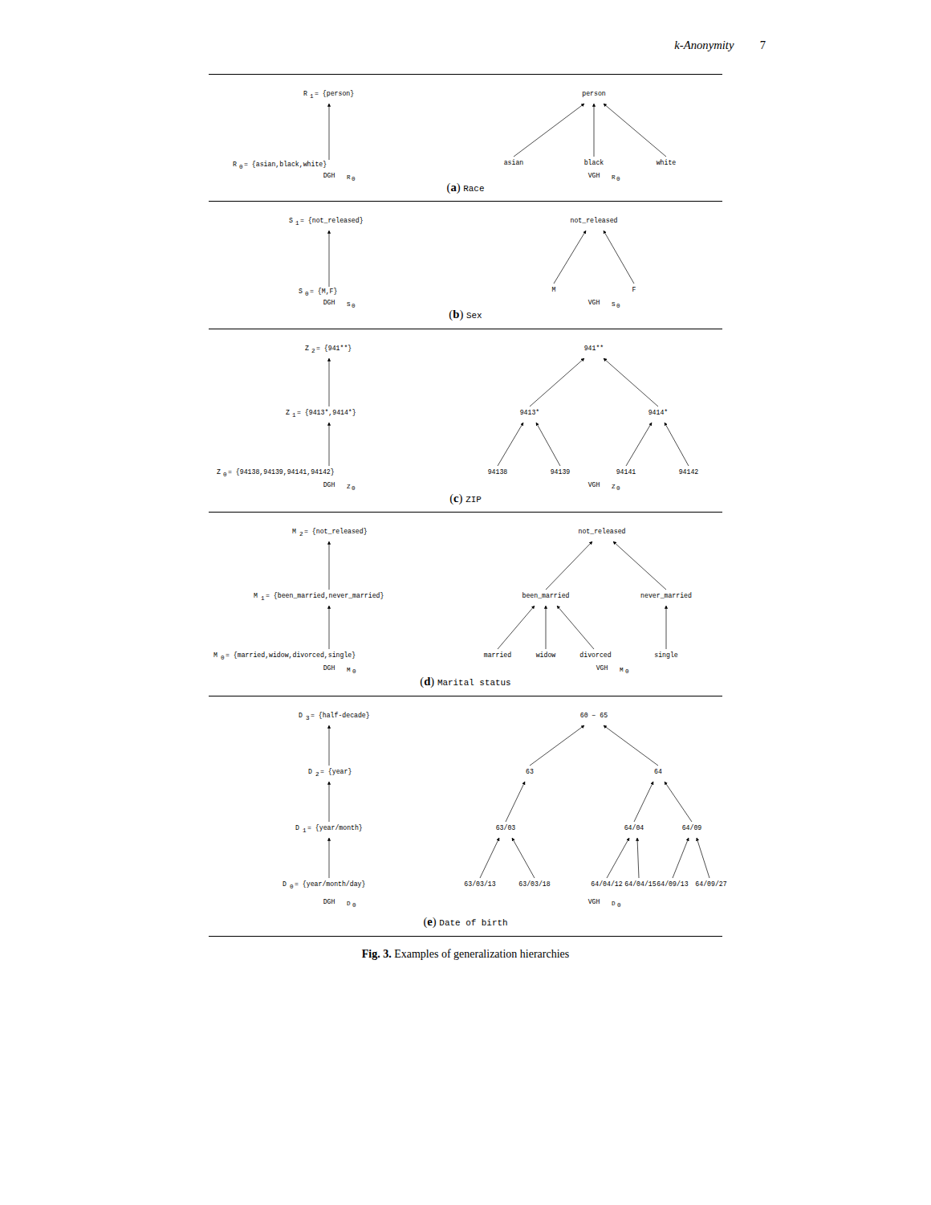k-Anonymity 7
R 1 = {person} R 0 = {asian,black,white} DGH R 0
person asian black white VGH R 0
(a) Race
S 1 = {not_released} S 0 = {M,F} DGH S 0
not_released M F VGH S 0
(b) Sex
Z 2 = {941**} Z 1 = {9413*,9414*} Z 0 = {94138,94139,94141,94142} DGH Z 0
941** 9413* 9414* 94138 94139 94141 94142 VGH Z 0
(c) ZIP
M 2 = {not_released} M 1 = {been_married,never_married} M 0 = {married,widow,divorced,single} DGH M 0
not_released been_married never_married married widow divorced single VGH M 0
(d) Marital status
D 3 = {half-decade} D 2 = {year} D 1 = {year/month} D 0 = {year/month/day} DGH D 0
60 − 65 63 64 63/03 64/04 64/09 63/03/13 63/03/18 64/04/12 64/04/15 64/09/13 64/09/27 VGH D 0
(e) Date of birth
Fig. 3. Examples of generalization hierarchies